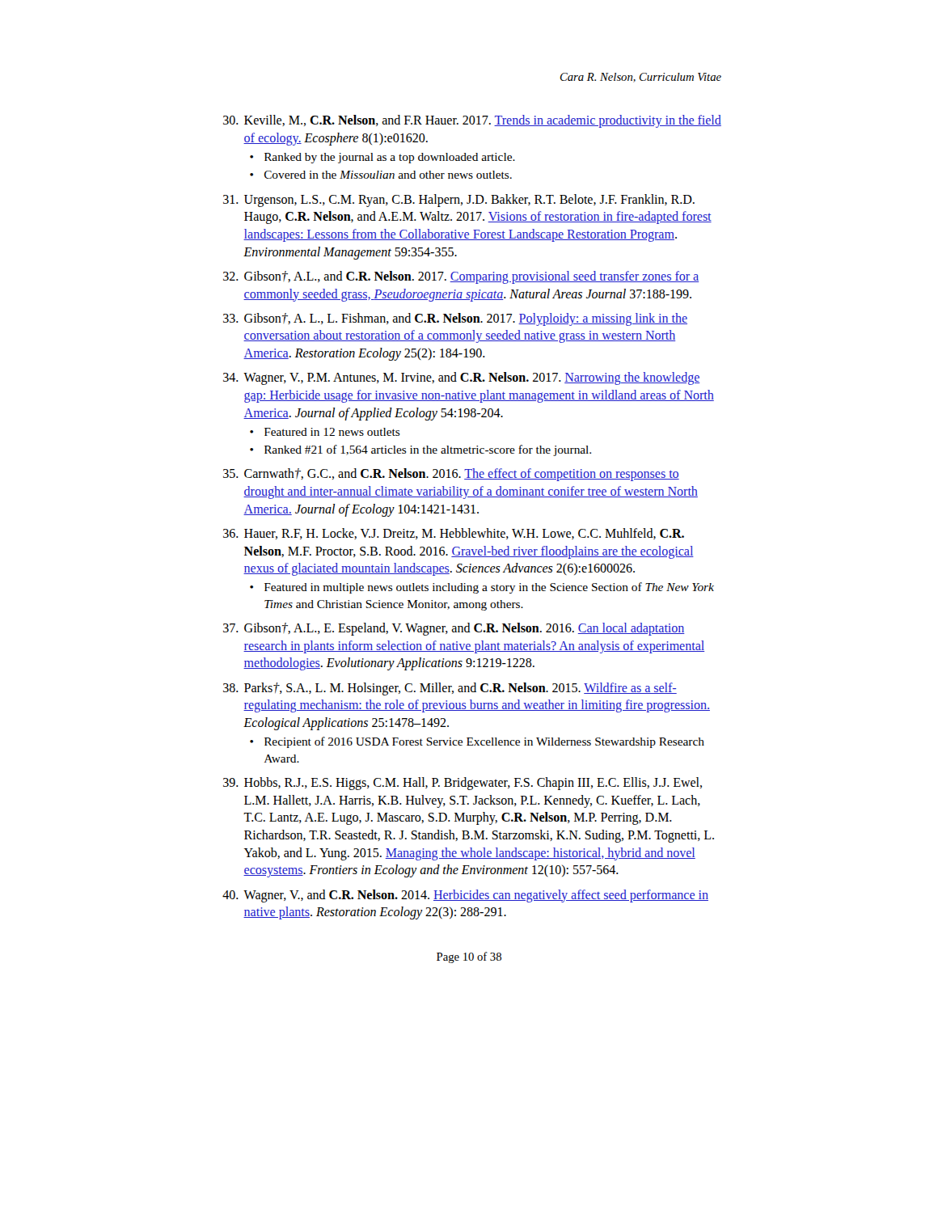Cara R. Nelson, Curriculum Vitae
30. Keville, M., C.R. Nelson, and F.R Hauer. 2017. Trends in academic productivity in the field of ecology. Ecosphere 8(1):e01620.
Ranked by the journal as a top downloaded article.
Covered in the Missoulian and other news outlets.
31. Urgenson, L.S., C.M. Ryan, C.B. Halpern, J.D. Bakker, R.T. Belote, J.F. Franklin, R.D. Haugo, C.R. Nelson, and A.E.M. Waltz. 2017. Visions of restoration in fire-adapted forest landscapes: Lessons from the Collaborative Forest Landscape Restoration Program. Environmental Management 59:354-355.
32. Gibson†, A.L., and C.R. Nelson. 2017. Comparing provisional seed transfer zones for a commonly seeded grass, Pseudoroegneria spicata. Natural Areas Journal 37:188-199.
33. Gibson†, A. L., L. Fishman, and C.R. Nelson. 2017. Polyploidy: a missing link in the conversation about restoration of a commonly seeded native grass in western North America. Restoration Ecology 25(2): 184-190.
34. Wagner, V., P.M. Antunes, M. Irvine, and C.R. Nelson. 2017. Narrowing the knowledge gap: Herbicide usage for invasive non-native plant management in wildland areas of North America. Journal of Applied Ecology 54:198-204.
Featured in 12 news outlets
Ranked #21 of 1,564 articles in the altmetric-score for the journal.
35. Carnwath†, G.C., and C.R. Nelson. 2016. The effect of competition on responses to drought and inter-annual climate variability of a dominant conifer tree of western North America. Journal of Ecology 104:1421-1431.
36. Hauer, R.F, H. Locke, V.J. Dreitz, M. Hebblewhite, W.H. Lowe, C.C. Muhlfeld, C.R. Nelson, M.F. Proctor, S.B. Rood. 2016. Gravel-bed river floodplains are the ecological nexus of glaciated mountain landscapes. Sciences Advances 2(6):e1600026.
Featured in multiple news outlets including a story in the Science Section of The New York Times and Christian Science Monitor, among others.
37. Gibson†, A.L., E. Espeland, V. Wagner, and C.R. Nelson. 2016. Can local adaptation research in plants inform selection of native plant materials? An analysis of experimental methodologies. Evolutionary Applications 9:1219-1228.
38. Parks†, S.A., L. M. Holsinger, C. Miller, and C.R. Nelson. 2015. Wildfire as a self-regulating mechanism: the role of previous burns and weather in limiting fire progression. Ecological Applications 25:1478–1492.
Recipient of 2016 USDA Forest Service Excellence in Wilderness Stewardship Research Award.
39. Hobbs, R.J., E.S. Higgs, C.M. Hall, P. Bridgewater, F.S. Chapin III, E.C. Ellis, J.J. Ewel, L.M. Hallett, J.A. Harris, K.B. Hulvey, S.T. Jackson, P.L. Kennedy, C. Kueffer, L. Lach, T.C. Lantz, A.E. Lugo, J. Mascaro, S.D. Murphy, C.R. Nelson, M.P. Perring, D.M. Richardson, T.R. Seastedt, R. J. Standish, B.M. Starzomski, K.N. Suding, P.M. Tognetti, L. Yakob, and L. Yung. 2015. Managing the whole landscape: historical, hybrid and novel ecosystems. Frontiers in Ecology and the Environment 12(10): 557-564.
40. Wagner, V., and C.R. Nelson. 2014. Herbicides can negatively affect seed performance in native plants. Restoration Ecology 22(3): 288-291.
Page 10 of 38